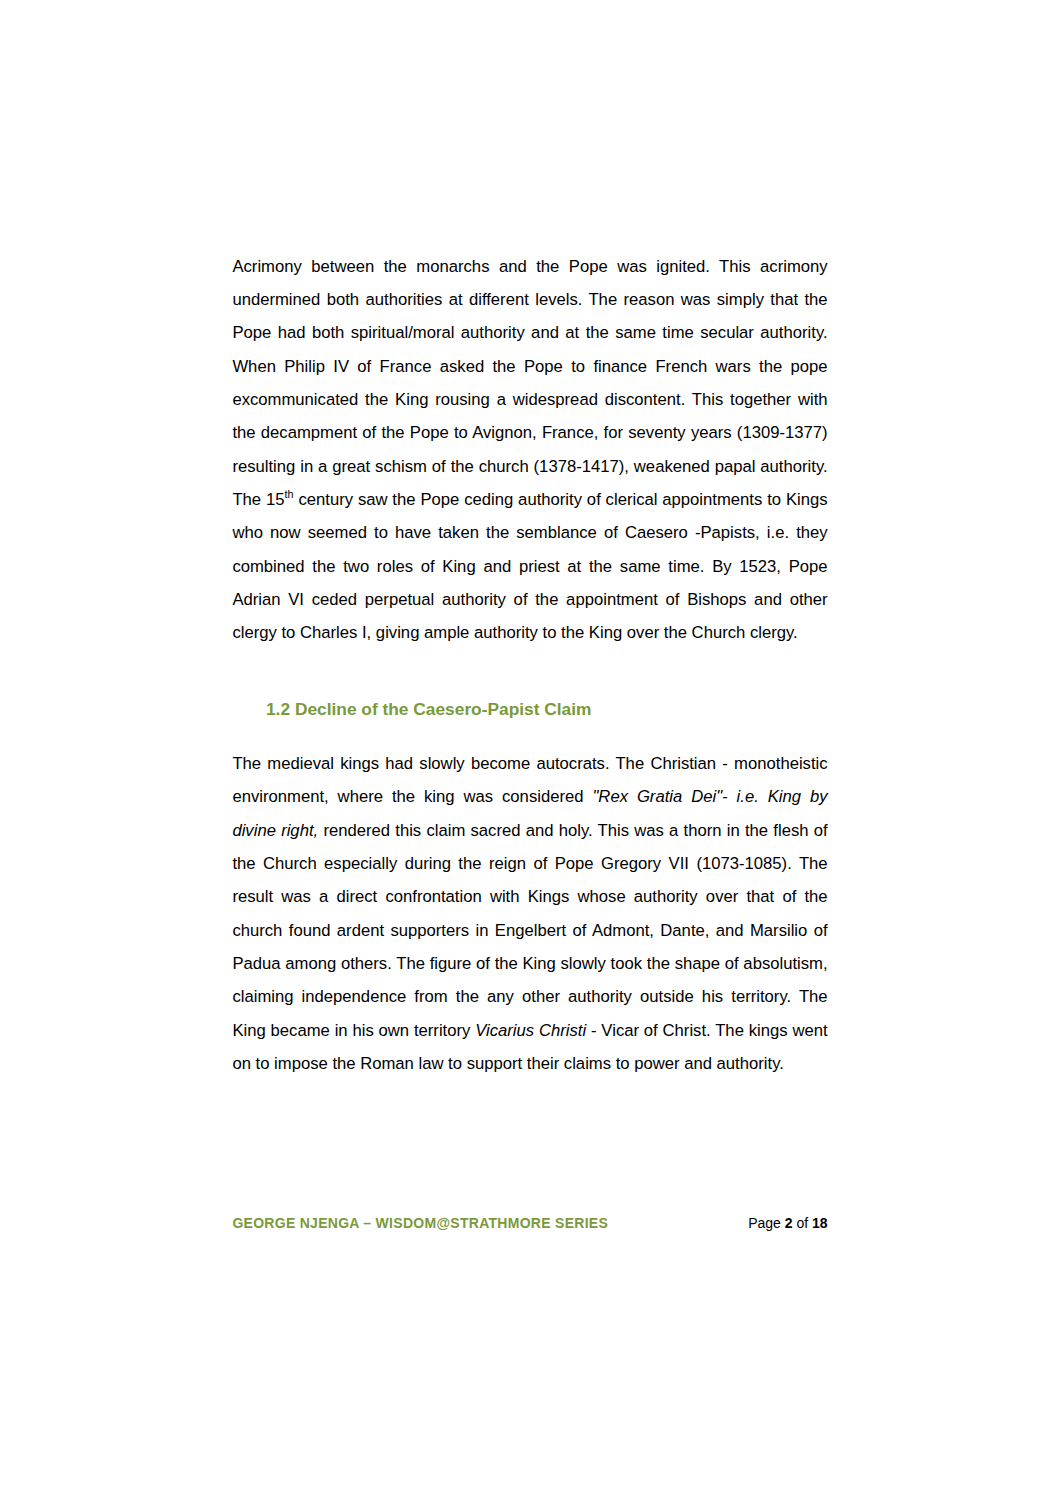Acrimony between the monarchs and the Pope was ignited. This acrimony undermined both authorities at different levels. The reason was simply that the Pope had both spiritual/moral authority and at the same time secular authority. When Philip IV of France asked the Pope to finance French wars the pope excommunicated the King rousing a widespread discontent. This together with the decampment of the Pope to Avignon, France, for seventy years (1309-1377) resulting in a great schism of the church (1378-1417), weakened papal authority. The 15th century saw the Pope ceding authority of clerical appointments to Kings who now seemed to have taken the semblance of Caesero -Papists, i.e. they combined the two roles of King and priest at the same time. By 1523, Pope Adrian VI ceded perpetual authority of the appointment of Bishops and other clergy to Charles I, giving ample authority to the King over the Church clergy.
1.2 Decline of the Caesero-Papist Claim
The medieval kings had slowly become autocrats. The Christian - monotheistic environment, where the king was considered "Rex Gratia Dei"- i.e. King by divine right, rendered this claim sacred and holy. This was a thorn in the flesh of the Church especially during the reign of Pope Gregory VII (1073-1085). The result was a direct confrontation with Kings whose authority over that of the church found ardent supporters in Engelbert of Admont, Dante, and Marsilio of Padua among others. The figure of the King slowly took the shape of absolutism, claiming independence from the any other authority outside his territory. The King became in his own territory Vicarius Christi - Vicar of Christ. The kings went on to impose the Roman law to support their claims to power and authority.
GEORGE NJENGA – WISDOM@STRATHMORE SERIES
Page 2 of 18